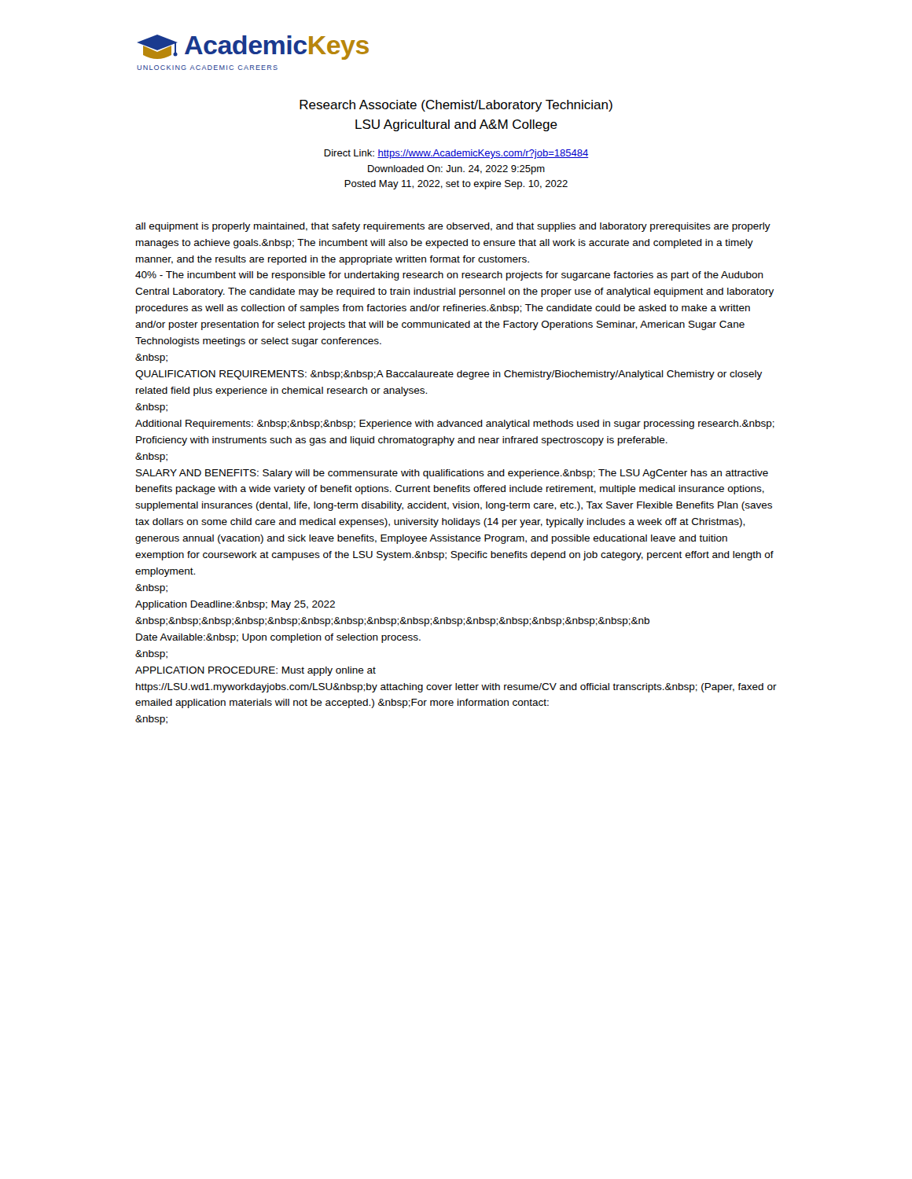Academic Keys
UNLOCKING ACADEMIC CAREERS
Research Associate (Chemist/Laboratory Technician)
LSU Agricultural and A&M College
Direct Link: https://www.AcademicKeys.com/r?job=185484
Downloaded On: Jun. 24, 2022 9:25pm
Posted May 11, 2022, set to expire Sep. 10, 2022
all equipment is properly maintained, that safety requirements are observed, and that supplies and laboratory prerequisites are properly manages to achieve goals.&nbsp; The incumbent will also be expected to ensure that all work is accurate and completed in a timely manner, and the results are reported in the appropriate written format for customers. 40% - The incumbent will be responsible for undertaking research on research projects for sugarcane factories as part of the Audubon Central Laboratory. The candidate may be required to train industrial personnel on the proper use of analytical equipment and laboratory procedures as well as collection of samples from factories and/or refineries.&nbsp; The candidate could be asked to make a written and/or poster presentation for select projects that will be communicated at the Factory Operations Seminar, American Sugar Cane Technologists meetings or select sugar conferences. &nbsp; QUALIFICATION REQUIREMENTS: &nbsp;&nbsp;A Baccalaureate degree in Chemistry/Biochemistry/Analytical Chemistry or closely related field plus experience in chemical research or analyses. &nbsp; Additional Requirements: &nbsp;&nbsp;&nbsp; Experience with advanced analytical methods used in sugar processing research.&nbsp; Proficiency with instruments such as gas and liquid chromatography and near infrared spectroscopy is preferable. &nbsp; SALARY AND BENEFITS: Salary will be commensurate with qualifications and experience.&nbsp; The LSU AgCenter has an attractive benefits package with a wide variety of benefit options. Current benefits offered include retirement, multiple medical insurance options, supplemental insurances (dental, life, long-term disability, accident, vision, long-term care, etc.), Tax Saver Flexible Benefits Plan (saves tax dollars on some child care and medical expenses), university holidays (14 per year, typically includes a week off at Christmas), generous annual (vacation) and sick leave benefits, Employee Assistance Program, and possible educational leave and tuition exemption for coursework at campuses of the LSU System.&nbsp; Specific benefits depend on job category, percent effort and length of employment. &nbsp; Application Deadline:&nbsp; May 25, 2022 &nbsp;&nbsp;&nbsp;&nbsp;&nbsp;&nbsp;&nbsp;&nbsp;&nbsp;&nbsp;&nbsp;&nbsp;&nbsp;&nbsp;&nbsp;&nb Date Available:&nbsp; Upon completion of selection process. &nbsp; APPLICATION PROCEDURE: Must apply online at https://LSU.wd1.myworkdayjobs.com/LSU&nbsp;by attaching cover letter with resume/CV and official transcripts.&nbsp; (Paper, faxed or emailed application materials will not be accepted.) &nbsp;For more information contact: &nbsp;